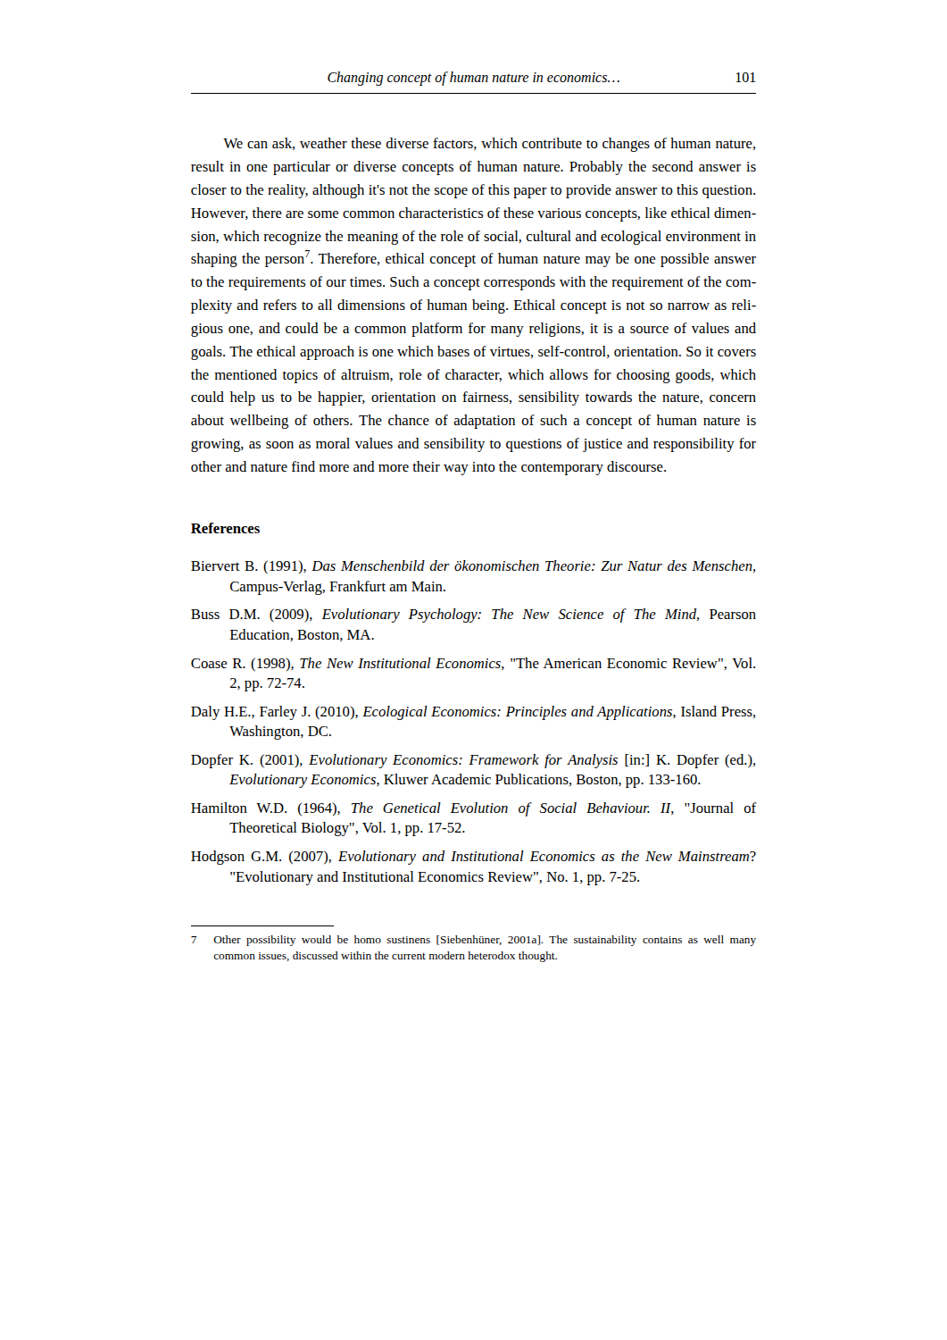Changing concept of human nature in economics…
101
We can ask, weather these diverse factors, which contribute to changes of human nature, result in one particular or diverse concepts of human nature. Probably the second answer is closer to the reality, although it's not the scope of this paper to provide answer to this question. However, there are some common characteristics of these various concepts, like ethical dimension, which recognize the meaning of the role of social, cultural and ecological environment in shaping the person7. Therefore, ethical concept of human nature may be one possible answer to the requirements of our times. Such a concept corresponds with the requirement of the complexity and refers to all dimensions of human being. Ethical concept is not so narrow as religious one, and could be a common platform for many religions, it is a source of values and goals. The ethical approach is one which bases of virtues, self-control, orientation. So it covers the mentioned topics of altruism, role of character, which allows for choosing goods, which could help us to be happier, orientation on fairness, sensibility towards the nature, concern about wellbeing of others. The chance of adaptation of such a concept of human nature is growing, as soon as moral values and sensibility to questions of justice and responsibility for other and nature find more and more their way into the contemporary discourse.
References
Biervert B. (1991), Das Menschenbild der ökonomischen Theorie: Zur Natur des Menschen, Campus-Verlag, Frankfurt am Main.
Buss D.M. (2009), Evolutionary Psychology: The New Science of The Mind, Pearson Education, Boston, MA.
Coase R. (1998), The New Institutional Economics, "The American Economic Review", Vol. 2, pp. 72-74.
Daly H.E., Farley J. (2010), Ecological Economics: Principles and Applications, Island Press, Washington, DC.
Dopfer K. (2001), Evolutionary Economics: Framework for Analysis [in:] K. Dopfer (ed.), Evolutionary Economics, Kluwer Academic Publications, Boston, pp. 133-160.
Hamilton W.D. (1964), The Genetical Evolution of Social Behaviour. II, "Journal of Theoretical Biology", Vol. 1, pp. 17-52.
Hodgson G.M. (2007), Evolutionary and Institutional Economics as the New Mainstream? "Evolutionary and Institutional Economics Review", No. 1, pp. 7-25.
7
Other possibility would be homo sustinens [Siebenhüner, 2001a]. The sustainability contains as well many common issues, discussed within the current modern heterodox thought.